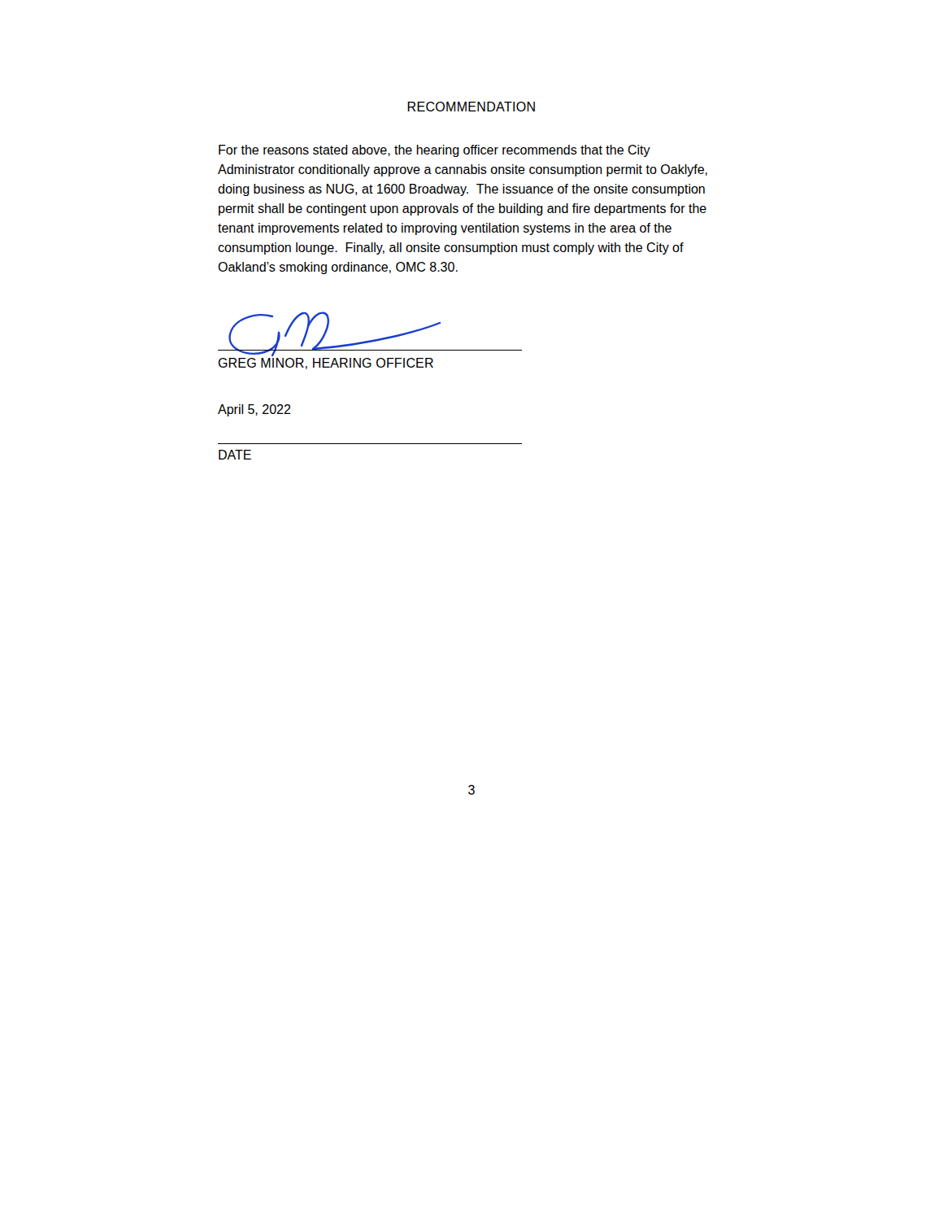RECOMMENDATION
For the reasons stated above, the hearing officer recommends that the City Administrator conditionally approve a cannabis onsite consumption permit to Oaklyfe, doing business as NUG, at 1600 Broadway. The issuance of the onsite consumption permit shall be contingent upon approvals of the building and fire departments for the tenant improvements related to improving ventilation systems in the area of the consumption lounge. Finally, all onsite consumption must comply with the City of Oakland’s smoking ordinance, OMC 8.30.
GREG MINOR, HEARING OFFICER
April 5, 2022
DATE
3